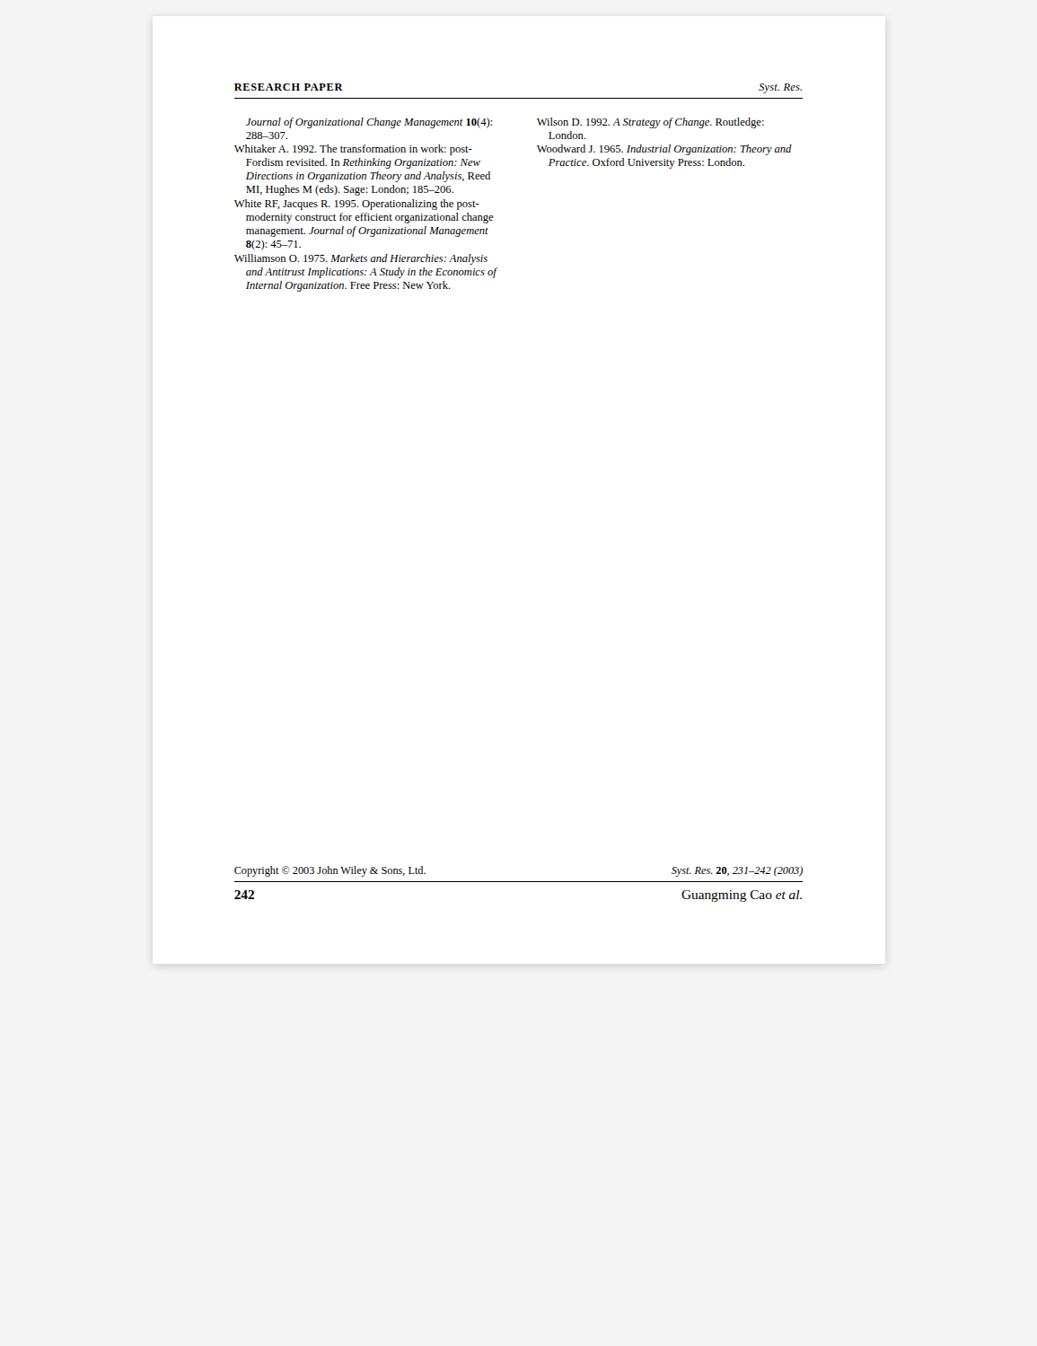RESEARCH PAPER Syst. Res.
Journal of Organizational Change Management 10(4): 288–307.
Whitaker A. 1992. The transformation in work: post-Fordism revisited. In Rethinking Organization: New Directions in Organization Theory and Analysis, Reed MI, Hughes M (eds). Sage: London; 185–206.
White RF, Jacques R. 1995. Operationalizing the postmodernity construct for efficient organizational change management. Journal of Organizational Management 8(2): 45–71.
Williamson O. 1975. Markets and Hierarchies: Analysis and Antitrust Implications: A Study in the Economics of Internal Organization. Free Press: New York.
Wilson D. 1992. A Strategy of Change. Routledge: London.
Woodward J. 1965. Industrial Organization: Theory and Practice. Oxford University Press: London.
Copyright © 2003 John Wiley & Sons, Ltd. Syst. Res. 20, 231–242 (2003)
242 Guangming Cao et al.